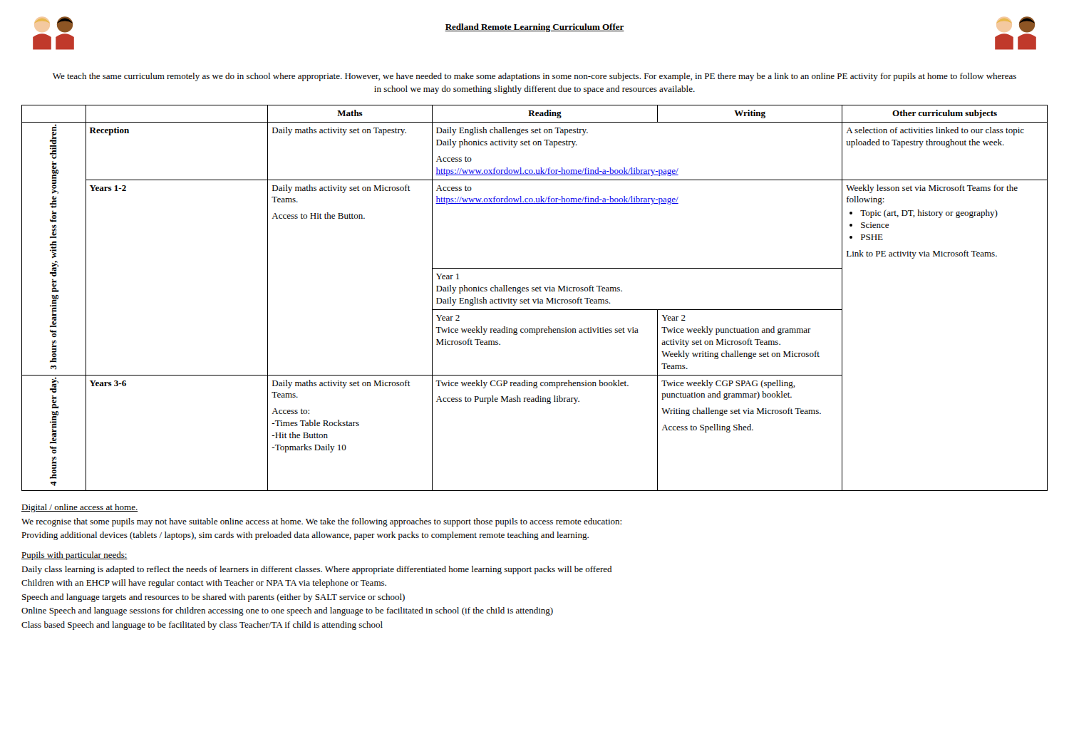Redland Remote Learning Curriculum Offer
We teach the same curriculum remotely as we do in school where appropriate. However, we have needed to make some adaptations in some non-core subjects. For example, in PE there may be a link to an online PE activity for pupils at home to follow whereas in school we may do something slightly different due to space and resources available.
| | | Maths | Reading | Writing | Other curriculum subjects |
| --- | --- | --- | --- | --- | --- |
| 3 hours of learning per day, with less for the younger children. | Reception | Daily maths activity set on Tapestry. | Daily English challenges set on Tapestry. Daily phonics activity set on Tapestry. Access to https://www.oxfordowl.co.uk/for-home/find-a-book/library-page/ | A selection of activities linked to our class topic uploaded to Tapestry throughout the week. |
| Years 1-2 | Daily maths activity set on Microsoft Teams. Access to Hit the Button. | Access to https://www.oxfordowl.co.uk/for-home/find-a-book/library-page/ | Weekly lesson set via Microsoft Teams for the following: Topic (art, DT, history or geography) Science PSHE Link to PE activity via Microsoft Teams. |
| Year 1 Daily phonics challenges set via Microsoft Teams. Daily English activity set via Microsoft Teams. |
| Year 2 Twice weekly reading comprehension activities set via Microsoft Teams. | Year 2 Twice weekly punctuation and grammar activity set on Microsoft Teams. Weekly writing challenge set on Microsoft Teams. |
| 4 hours of learning per day. | Years 3-6 | Daily maths activity set on Microsoft Teams. Access to: -Times Table Rockstars -Hit the Button -Topmarks Daily 10 | Twice weekly CGP reading comprehension booklet. Access to Purple Mash reading library. | Twice weekly CGP SPAG (spelling, punctuation and grammar) booklet. Writing challenge set via Microsoft Teams. Access to Spelling Shed. |
Digital / online access at home.
We recognise that some pupils may not have suitable online access at home. We take the following approaches to support those pupils to access remote education:
Providing additional devices (tablets / laptops), sim cards with preloaded data allowance, paper work packs to complement remote teaching and learning.
Pupils with particular needs:
Daily class learning is adapted to reflect the needs of learners in different classes. Where appropriate differentiated home learning support packs will be offered
Children with an EHCP will have regular contact with Teacher or NPA TA via telephone or Teams.
Speech and language targets and resources to be shared with parents (either by SALT service or school)
Online Speech and language sessions for children accessing one to one speech and language to be facilitated in school (if the child is attending)
Class based Speech and language to be facilitated by class Teacher/TA if child is attending school